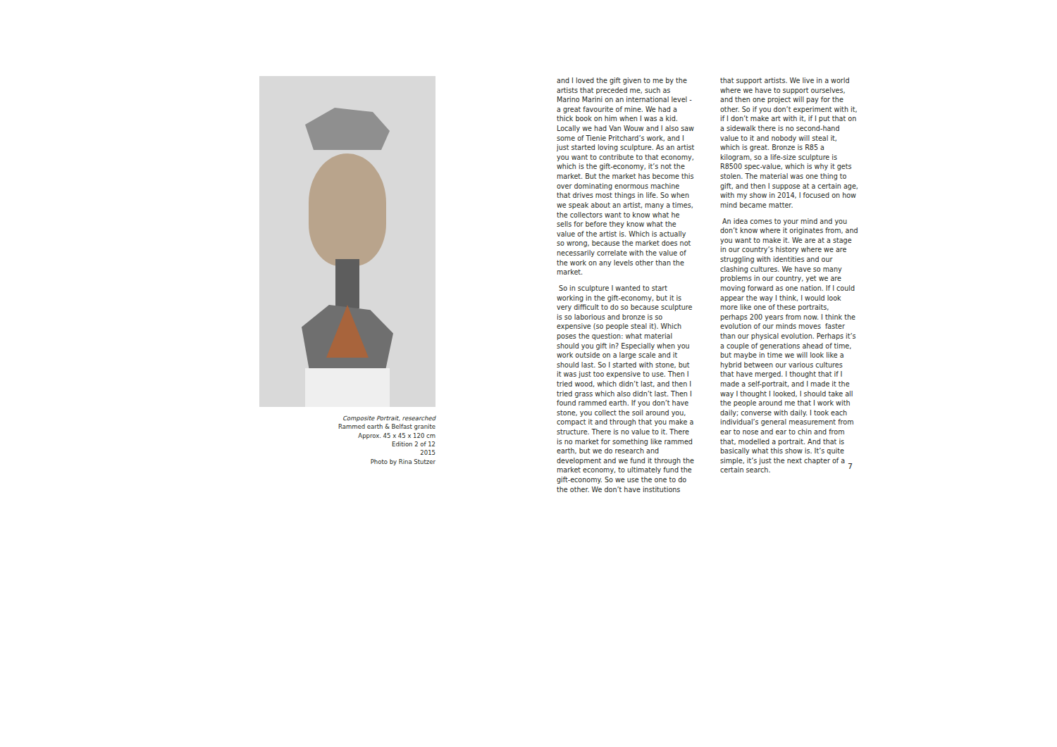Composite Portrait, researched
Rammed earth & Belfast granite
Approx. 45 x 45 x 120 cm
Edition 2 of 12
2015
Photo by Rina Stutzer
and I loved the gift given to me by the artists that preceded me, such as Marino Marini on an international level - a great favourite of mine. We had a thick book on him when I was a kid. Locally we had Van Wouw and I also saw some of Tienie Pritchard’s work, and I just started loving sculpture. As an artist you want to contribute to that economy, which is the gift-economy, it’s not the market. But the market has become this over dominating enormous machine that drives most things in life. So when we speak about an artist, many a times, the collectors want to know what he sells for before they know what the value of the artist is. Which is actually so wrong, because the market does not necessarily correlate with the value of the work on any levels other than the market.
So in sculpture I wanted to start working in the gift-economy, but it is very difficult to do so because sculpture is so laborious and bronze is so expensive (so people steal it). Which poses the question: what material should you gift in? Especially when you work outside on a large scale and it should last. So I started with stone, but it was just too expensive to use. Then I tried wood, which didn’t last, and then I tried grass which also didn’t last. Then I found rammed earth. If you don’t have stone, you collect the soil around you, compact it and through that you make a structure. There is no value to it. There is no market for something like rammed earth, but we do research and development and we fund it through the market economy, to ultimately fund the gift-economy. So we use the one to do the other. We don’t have institutions
that support artists. We live in a world where we have to support ourselves, and then one project will pay for the other. So if you don’t experiment with it, if I don’t make art with it, if I put that on a sidewalk there is no second-hand value to it and nobody will steal it, which is great. Bronze is R85 a kilogram, so a life-size sculpture is R8500 spec-value, which is why it gets stolen. The material was one thing to gift, and then I suppose at a certain age, with my show in 2014, I focused on how mind became matter.
An idea comes to your mind and you don’t know where it originates from, and you want to make it. We are at a stage in our country’s history where we are struggling with identities and our clashing cultures. We have so many problems in our country, yet we are moving forward as one nation. If I could appear the way I think, I would look more like one of these portraits, perhaps 200 years from now. I think the evolution of our minds moves faster than our physical evolution. Perhaps it’s a couple of generations ahead of time, but maybe in time we will look like a hybrid between our various cultures that have merged. I thought that if I made a self-portrait, and I made it the way I thought I looked, I should take all the people around me that I work with daily; converse with daily. I took each individual’s general measurement from ear to nose and ear to chin and from that, modelled a portrait. And that is basically what this show is. It’s quite simple, it’s just the next chapter of a certain search.
7